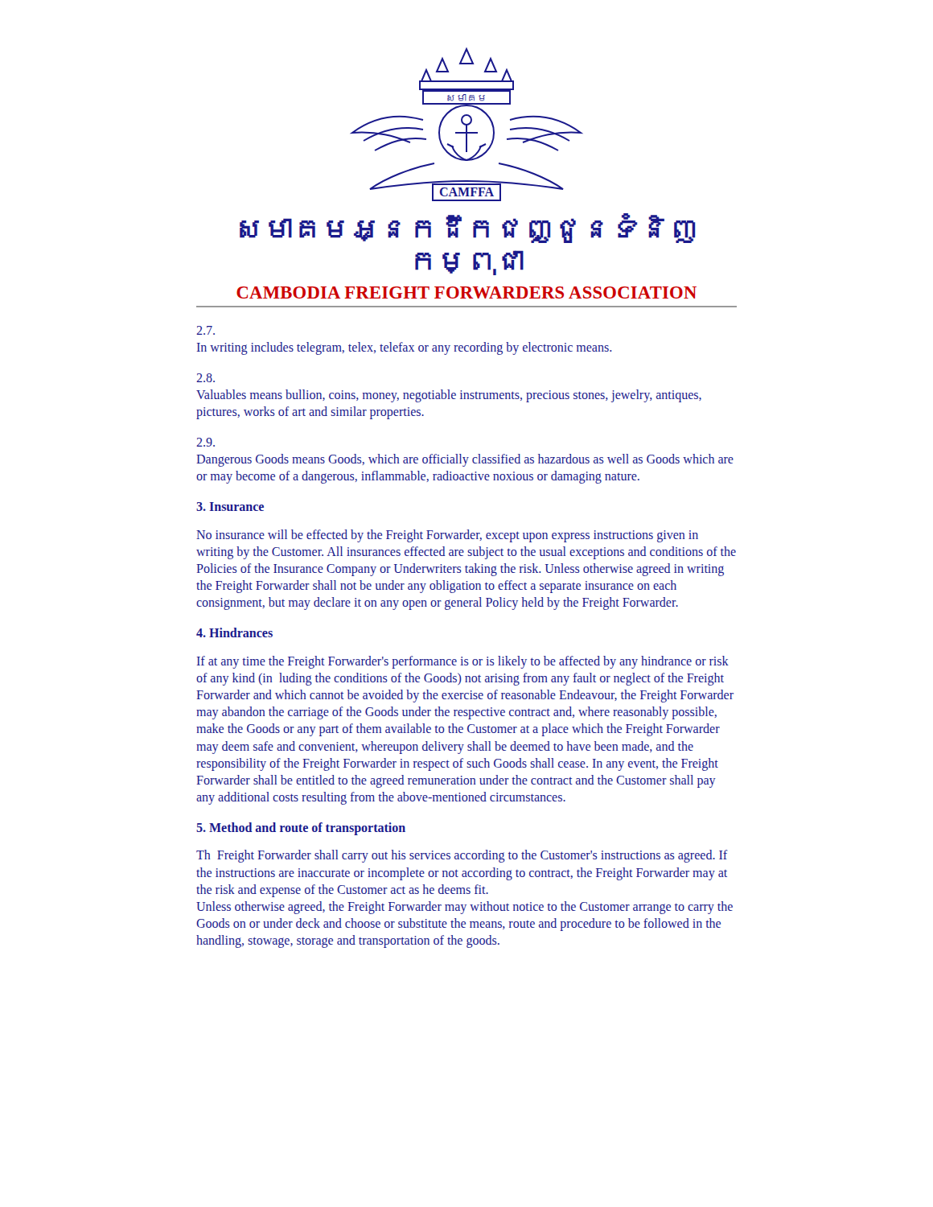CAMFFA សមាគម
សមាគមអ្នកដឹកជញ្ជូនទំនិញកម្ពុជា
CAMBODIA FREIGHT FORWARDERS ASSOCIATION
2.7.
In writing includes telegram, telex, telefax or any recording by electronic means.
2.8.
Valuables means bullion, coins, money, negotiable instruments, precious stones, jewelry, antiques, pictures, works of art and similar properties.
2.9.
Dangerous Goods means Goods, which are officially classified as hazardous as well as Goods which are or may become of a dangerous, inflammable, radioactive noxious or damaging nature.
3. Insurance
No insurance will be effected by the Freight Forwarder, except upon express instructions given in writing by the Customer. All insurances effected are subject to the usual exceptions and conditions of the Policies of the Insurance Company or Underwriters taking the risk. Unless otherwise agreed in writing the Freight Forwarder shall not be under any obligation to effect a separate insurance on each consignment, but may declare it on any open or general Policy held by the Freight Forwarder.
4. Hindrances
If at any time the Freight Forwarder's performance is or is likely to be affected by any hindrance or risk of any kind (in luding the conditions of the Goods) not arising from any fault or neglect of the Freight Forwarder and which cannot be avoided by the exercise of reasonable Endeavour, the Freight Forwarder may abandon the carriage of the Goods under the respective contract and, where reasonably possible, make the Goods or any part of them available to the Customer at a place which the Freight Forwarder may deem safe and convenient, whereupon delivery shall be deemed to have been made, and the responsibility of the Freight Forwarder in respect of such Goods shall cease. In any event, the Freight Forwarder shall be entitled to the agreed remuneration under the contract and the Customer shall pay any additional costs resulting from the above-mentioned circumstances.
5. Method and route of transportation
Th Freight Forwarder shall carry out his services according to the Customer's instructions as agreed. If the instructions are inaccurate or incomplete or not according to contract, the Freight Forwarder may at the risk and expense of the Customer act as he deems fit.
Unless otherwise agreed, the Freight Forwarder may without notice to the Customer arrange to carry the Goods on or under deck and choose or substitute the means, route and procedure to be followed in the handling, stowage, storage and transportation of the goods.